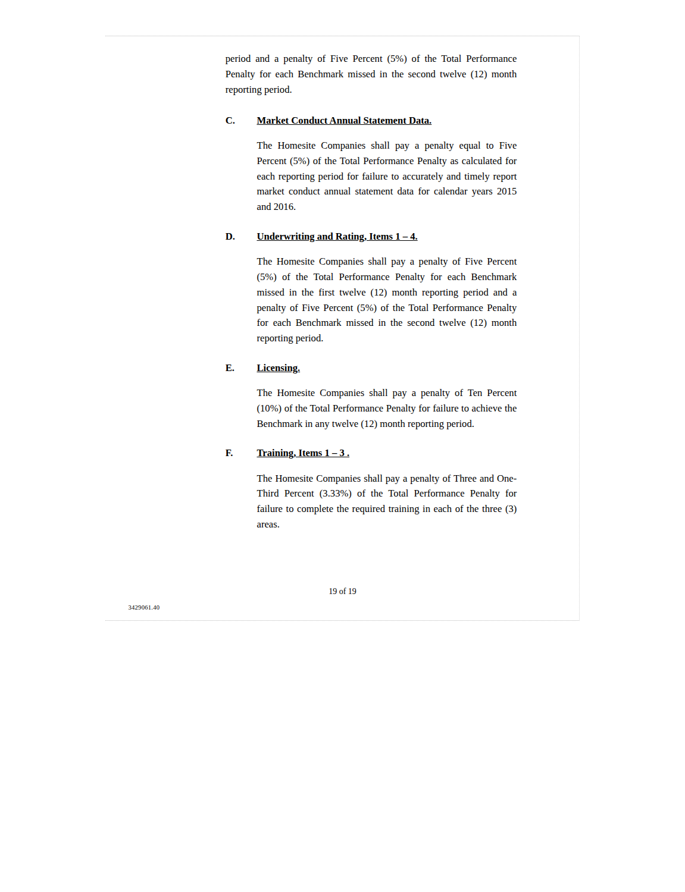period and a penalty of Five Percent (5%) of the Total Performance Penalty for each Benchmark missed in the second twelve (12) month reporting period.
C. Market Conduct Annual Statement Data.
The Homesite Companies shall pay a penalty equal to Five Percent (5%) of the Total Performance Penalty as calculated for each reporting period for failure to accurately and timely report market conduct annual statement data for calendar years 2015 and 2016.
D. Underwriting and Rating, Items 1 – 4.
The Homesite Companies shall pay a penalty of Five Percent (5%) of the Total Performance Penalty for each Benchmark missed in the first twelve (12) month reporting period and a penalty of Five Percent (5%) of the Total Performance Penalty for each Benchmark missed in the second twelve (12) month reporting period.
E. Licensing.
The Homesite Companies shall pay a penalty of Ten Percent (10%) of the Total Performance Penalty for failure to achieve the Benchmark in any twelve (12) month reporting period.
F. Training, Items 1 – 3 .
The Homesite Companies shall pay a penalty of Three and One-Third Percent (3.33%) of the Total Performance Penalty for failure to complete the required training in each of the three (3) areas.
19 of 19
3429061.40